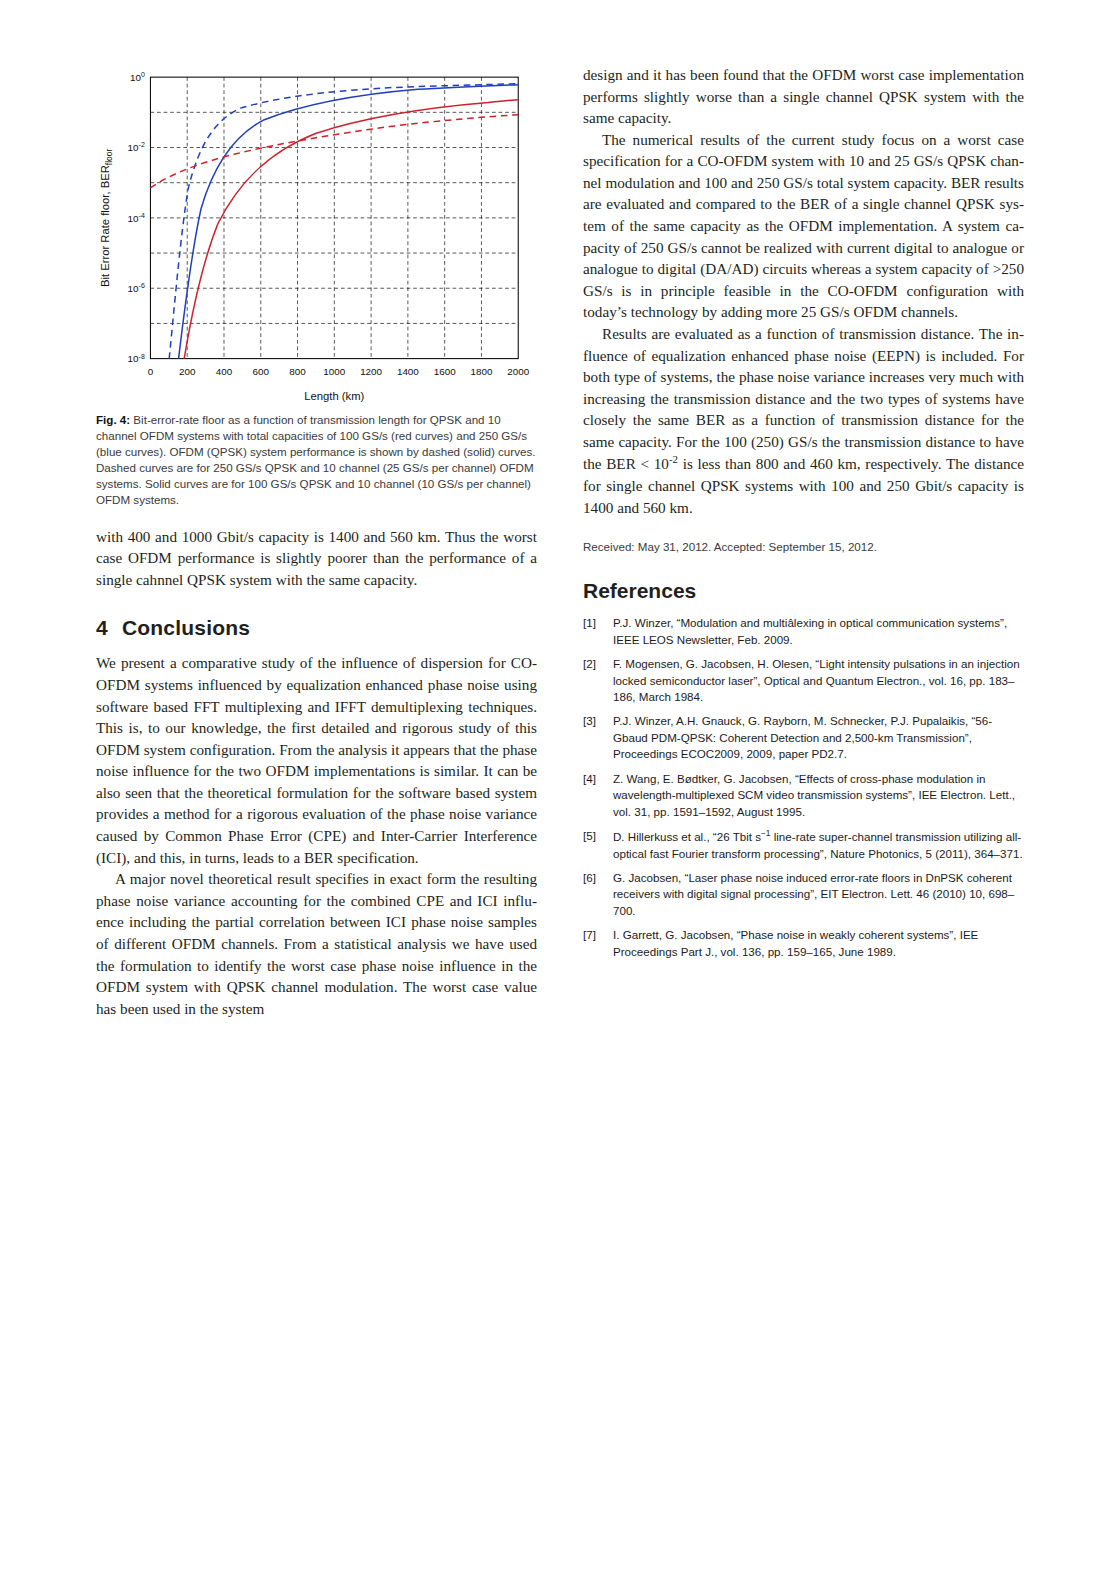100 10-2 10-4 10-6 10-8 0 200 400 600 800 1000 1200 1400 1600 1800 2000 Length (km) Bit Error Rate floor, BERfloor
Fig. 4: Bit-error-rate floor as a function of transmission length for QPSK and 10 channel OFDM systems with total capacities of 100 GS/s (red curves) and 250 GS/s (blue curves). OFDM (QPSK) system performance is shown by dashed (solid) curves. Dashed curves are for 250 GS/s QPSK and 10 channel (25 GS/s per channel) OFDM systems. Solid curves are for 100 GS/s QPSK and 10 channel (10 GS/s per channel) OFDM systems.
with 400 and 1000 Gbit/s capacity is 1400 and 560 km. Thus the worst case OFDM performance is slightly poorer than the performance of a single cahnnel QPSK system with the same capacity.
4 Conclusions
We present a comparative study of the influence of dispersion for CO-OFDM systems influenced by equalization enhanced phase noise using software based FFT multiplexing and IFFT demultiplexing techniques. This is, to our knowledge, the first detailed and rigorous study of this OFDM system configuration. From the analysis it appears that the phase noise influence for the two OFDM implementations is similar. It can be also seen that the theoretical formulation for the software based system provides a method for a rigorous evaluation of the phase noise variance caused by Common Phase Error (CPE) and Inter-Carrier Interference (ICI), and this, in turns, leads to a BER specification.
A major novel theoretical result specifies in exact form the resulting phase noise variance accounting for the combined CPE and ICI influence including the partial correlation between ICI phase noise samples of different OFDM channels. From a statistical analysis we have used the formulation to identify the worst case phase noise influence in the OFDM system with QPSK channel modulation. The worst case value has been used in the system
design and it has been found that the OFDM worst case implementation performs slightly worse than a single channel QPSK system with the same capacity.
The numerical results of the current study focus on a worst case specification for a CO-OFDM system with 10 and 25 GS/s QPSK channel modulation and 100 and 250 GS/s total system capacity. BER results are evaluated and compared to the BER of a single channel QPSK system of the same capacity as the OFDM implementation. A system capacity of 250 GS/s cannot be realized with current digital to analogue or analogue to digital (DA/AD) circuits whereas a system capacity of >250 GS/s is in principle feasible in the CO-OFDM configuration with today’s technology by adding more 25 GS/s OFDM channels.
Results are evaluated as a function of transmission distance. The influence of equalization enhanced phase noise (EEPN) is included. For both type of systems, the phase noise variance increases very much with increasing the transmission distance and the two types of systems have closely the same BER as a function of transmission distance for the same capacity. For the 100 (250) GS/s the transmission distance to have the BER < 10-2 is less than 800 and 460 km, respectively. The distance for single channel QPSK systems with 100 and 250 Gbit/s capacity is 1400 and 560 km.
Received: May 31, 2012. Accepted: September 15, 2012.
References
P.J. Winzer, “Modulation and multiâlexing in optical communication systems”, IEEE LEOS Newsletter, Feb. 2009.
F. Mogensen, G. Jacobsen, H. Olesen, “Light intensity pulsations in an injection locked semiconductor laser”, Optical and Quantum Electron., vol. 16, pp. 183–186, March 1984.
P.J. Winzer, A.H. Gnauck, G. Rayborn, M. Schnecker, P.J. Pupalaikis, “56-Gbaud PDM-QPSK: Coherent Detection and 2,500-km Transmission”, Proceedings ECOC2009, 2009, paper PD2.7.
Z. Wang, E. Bødtker, G. Jacobsen, “Effects of cross-phase modulation in wavelength-multiplexed SCM video transmission systems”, IEE Electron. Lett., vol. 31, pp. 1591–1592, August 1995.
D. Hillerkuss et al., “26 Tbit s−1 line-rate super-channel transmission utilizing all-optical fast Fourier transform processing”, Nature Photonics, 5 (2011), 364–371.
G. Jacobsen, “Laser phase noise induced error-rate floors in DnPSK coherent receivers with digital signal processing”, EIT Electron. Lett. 46 (2010) 10, 698–700.
I. Garrett, G. Jacobsen, “Phase noise in weakly coherent systems”, IEE Proceedings Part J., vol. 136, pp. 159–165, June 1989.